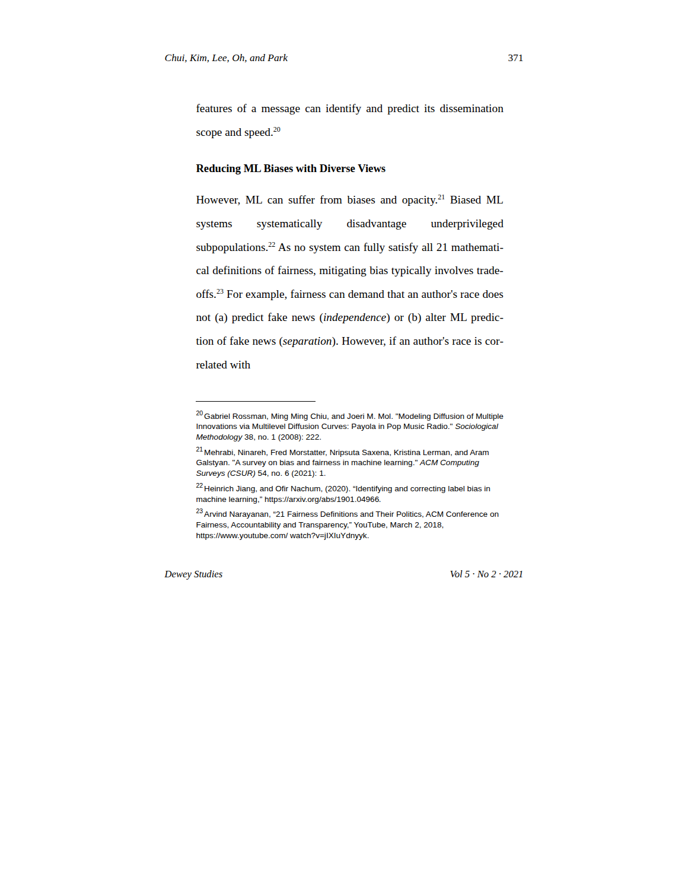Chui, Kim, Lee, Oh, and Park 371
features of a message can identify and predict its dissemination scope and speed.20
Reducing ML Biases with Diverse Views
However, ML can suffer from biases and opacity.21 Biased ML systems systematically disadvantage underprivileged subpopulations.22 As no system can fully satisfy all 21 mathematical definitions of fairness, mitigating bias typically involves trade-offs.23 For example, fairness can demand that an author's race does not (a) predict fake news (independence) or (b) alter ML prediction of fake news (separation). However, if an author's race is correlated with
20 Gabriel Rossman, Ming Ming Chiu, and Joeri M. Mol. "Modeling Diffusion of Multiple Innovations via Multilevel Diffusion Curves: Payola in Pop Music Radio." Sociological Methodology 38, no. 1 (2008): 222.
21 Mehrabi, Ninareh, Fred Morstatter, Nripsuta Saxena, Kristina Lerman, and Aram Galstyan. "A survey on bias and fairness in machine learning." ACM Computing Surveys (CSUR) 54, no. 6 (2021): 1.
22 Heinrich Jiang, and Ofir Nachum, (2020). “Identifying and correcting label bias in machine learning,” https://arxiv.org/abs/1901.04966.
23 Arvind Narayanan, “21 Fairness Definitions and Their Politics, ACM Conference on Fairness, Accountability and Transparency,” YouTube, March 2, 2018, https://www.youtube.com/ watch?v=jIXIuYdnyyk.
Dewey Studies Vol 5 · No 2 · 2021